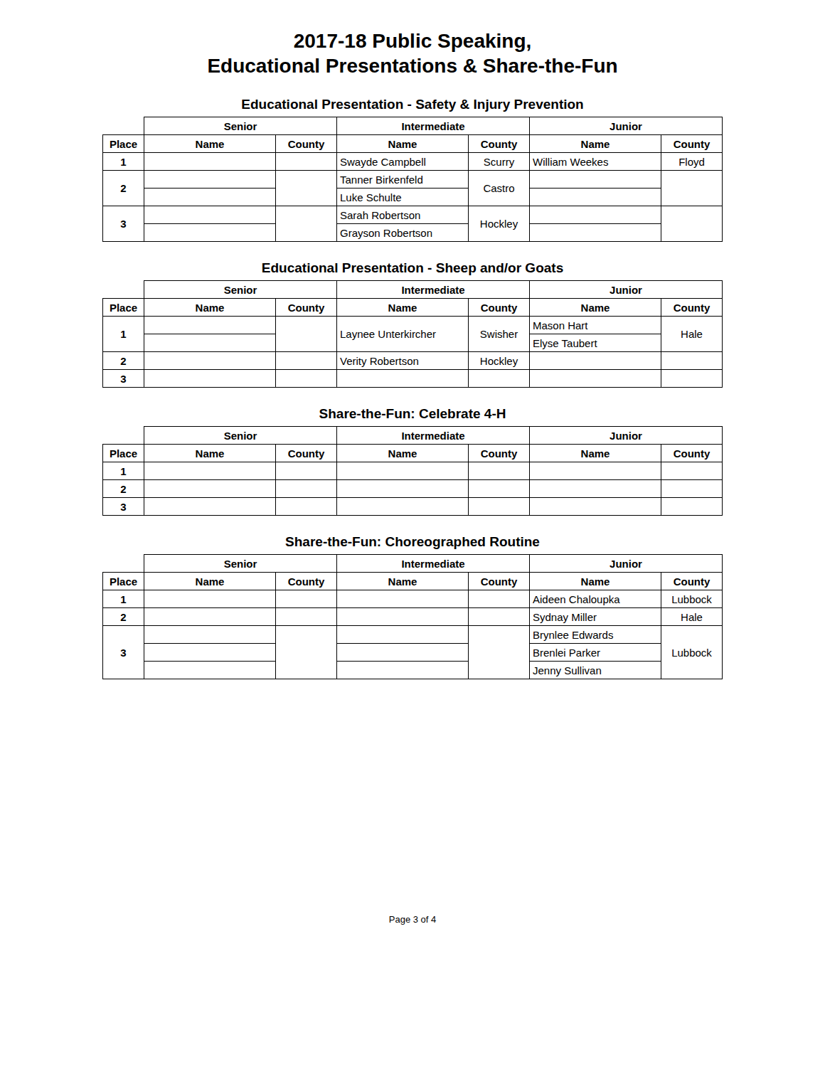2017-18 Public Speaking,
Educational Presentations & Share-the-Fun
Educational Presentation - Safety & Injury Prevention
| | Senior | Intermediate | Junior |
| Place | Name | County | Name | County | Name | County |
| 1 | | | Swayde Campbell | Scurry | William Weekes | Floyd |
| 2 | | | Tanner Birkenfeld | Castro | | |
| | Luke Schulte | |
| 3 | | | Sarah Robertson | Hockley | | |
| | Grayson Robertson | |
Educational Presentation - Sheep and/or Goats
| | Senior | Intermediate | Junior |
| Place | Name | County | Name | County | Name | County |
| 1 | | | Laynee Unterkircher | Swisher | Mason Hart | Hale |
| | Elyse Taubert |
| 2 | | | Verity Robertson | Hockley | | |
| 3 | | | | | | |
Share-the-Fun: Celebrate 4-H
| | Senior | Intermediate | Junior |
| Place | Name | County | Name | County | Name | County |
| 1 | | | | | | |
| 2 | | | | | | |
| 3 | | | | | | |
Share-the-Fun: Choreographed Routine
| | Senior | Intermediate | Junior |
| Place | Name | County | Name | County | Name | County |
| 1 | | | | | Aideen Chaloupka | Lubbock |
| 2 | | | | | Sydnay Miller | Hale |
| 3 | | | | | Brynlee Edwards | Lubbock |
| | | Brenlei Parker |
| | | Jenny Sullivan |
Page 3 of 4